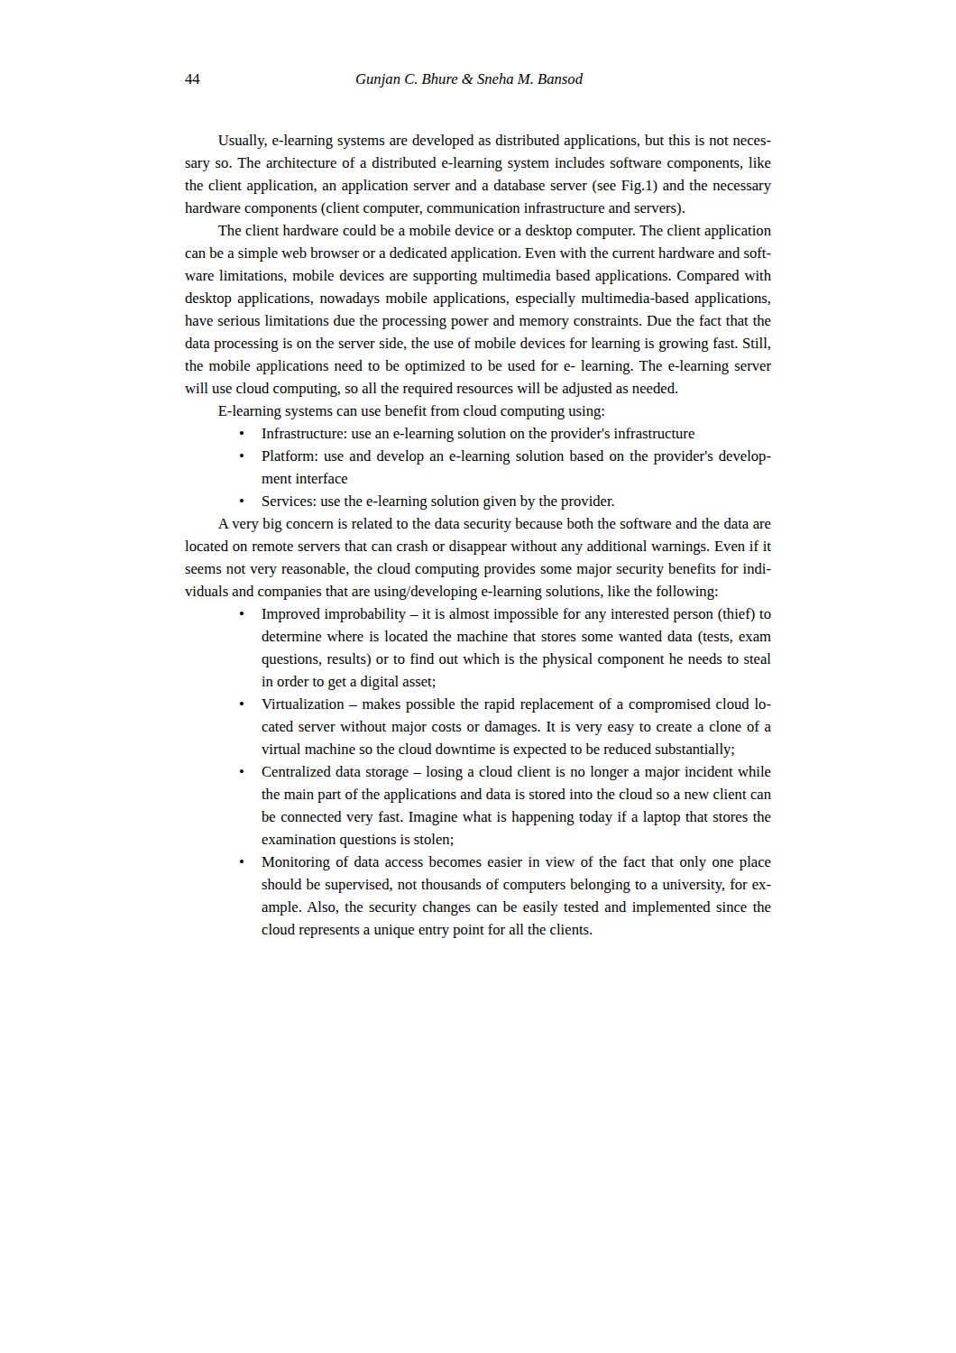44 Gunjan C. Bhure & Sneha M. Bansod
Usually, e-learning systems are developed as distributed applications, but this is not necessary so. The architecture of a distributed e-learning system includes software components, like the client application, an application server and a database server (see Fig.1) and the necessary hardware components (client computer, communication infrastructure and servers).
The client hardware could be a mobile device or a desktop computer. The client application can be a simple web browser or a dedicated application. Even with the current hardware and software limitations, mobile devices are supporting multimedia based applications. Compared with desktop applications, nowadays mobile applications, especially multimedia-based applications, have serious limitations due the processing power and memory constraints. Due the fact that the data processing is on the server side, the use of mobile devices for learning is growing fast. Still, the mobile applications need to be optimized to be used for e- learning. The e-learning server will use cloud computing, so all the required resources will be adjusted as needed.
E-learning systems can use benefit from cloud computing using:
Infrastructure: use an e-learning solution on the provider's infrastructure
Platform: use and develop an e-learning solution based on the provider's development interface
Services: use the e-learning solution given by the provider.
A very big concern is related to the data security because both the software and the data are located on remote servers that can crash or disappear without any additional warnings. Even if it seems not very reasonable, the cloud computing provides some major security benefits for individuals and companies that are using/developing e-learning solutions, like the following:
Improved improbability – it is almost impossible for any interested person (thief) to determine where is located the machine that stores some wanted data (tests, exam questions, results) or to find out which is the physical component he needs to steal in order to get a digital asset;
Virtualization – makes possible the rapid replacement of a compromised cloud located server without major costs or damages. It is very easy to create a clone of a virtual machine so the cloud downtime is expected to be reduced substantially;
Centralized data storage – losing a cloud client is no longer a major incident while the main part of the applications and data is stored into the cloud so a new client can be connected very fast. Imagine what is happening today if a laptop that stores the examination questions is stolen;
Monitoring of data access becomes easier in view of the fact that only one place should be supervised, not thousands of computers belonging to a university, for example. Also, the security changes can be easily tested and implemented since the cloud represents a unique entry point for all the clients.